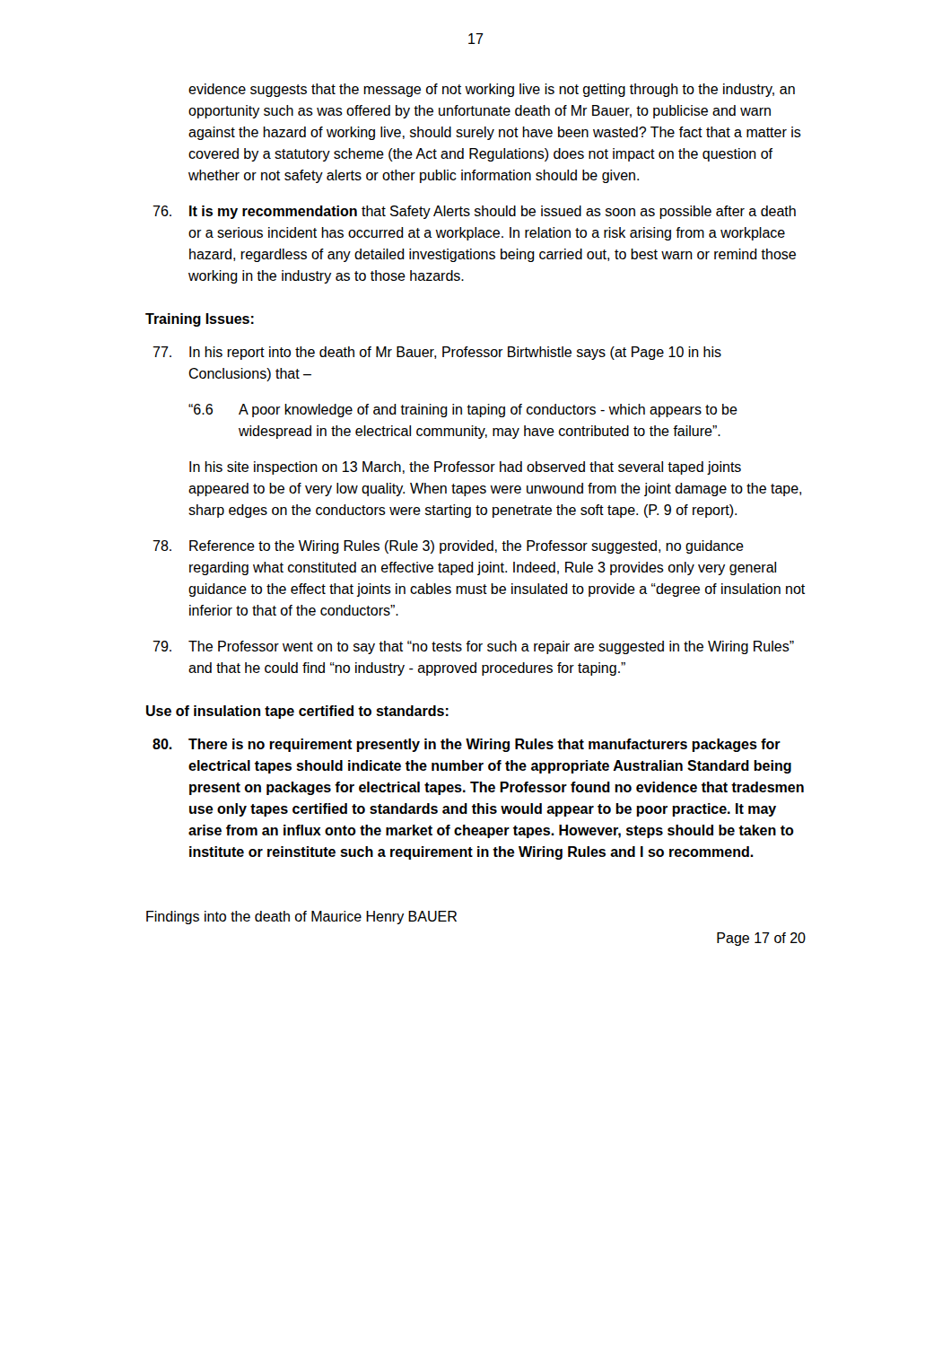17
evidence suggests that the message of not working live is not getting through to the industry, an opportunity such as was offered by the unfortunate death of Mr Bauer, to publicise and warn against the hazard of working live, should surely not have been wasted? The fact that a matter is covered by a statutory scheme (the Act and Regulations) does not impact on the question of whether or not safety alerts or other public information should be given.
76. It is my recommendation that Safety Alerts should be issued as soon as possible after a death or a serious incident has occurred at a workplace. In relation to a risk arising from a workplace hazard, regardless of any detailed investigations being carried out, to best warn or remind those working in the industry as to those hazards.
Training Issues:
77. In his report into the death of Mr Bauer, Professor Birtwhistle says (at Page 10 in his Conclusions) that –
“6.6 A poor knowledge of and training in taping of conductors - which appears to be widespread in the electrical community, may have contributed to the failure”.
In his site inspection on 13 March, the Professor had observed that several taped joints appeared to be of very low quality. When tapes were unwound from the joint damage to the tape, sharp edges on the conductors were starting to penetrate the soft tape. (P. 9 of report).
78. Reference to the Wiring Rules (Rule 3) provided, the Professor suggested, no guidance regarding what constituted an effective taped joint. Indeed, Rule 3 provides only very general guidance to the effect that joints in cables must be insulated to provide a “degree of insulation not inferior to that of the conductors”.
79. The Professor went on to say that “no tests for such a repair are suggested in the Wiring Rules” and that he could find “no industry - approved procedures for taping.”
Use of insulation tape certified to standards:
80. There is no requirement presently in the Wiring Rules that manufacturers packages for electrical tapes should indicate the number of the appropriate Australian Standard being present on packages for electrical tapes. The Professor found no evidence that tradesmen use only tapes certified to standards and this would appear to be poor practice. It may arise from an influx onto the market of cheaper tapes. However, steps should be taken to institute or reinstitute such a requirement in the Wiring Rules and I so recommend.
Findings into the death of Maurice Henry BAUER
Page 17 of 20